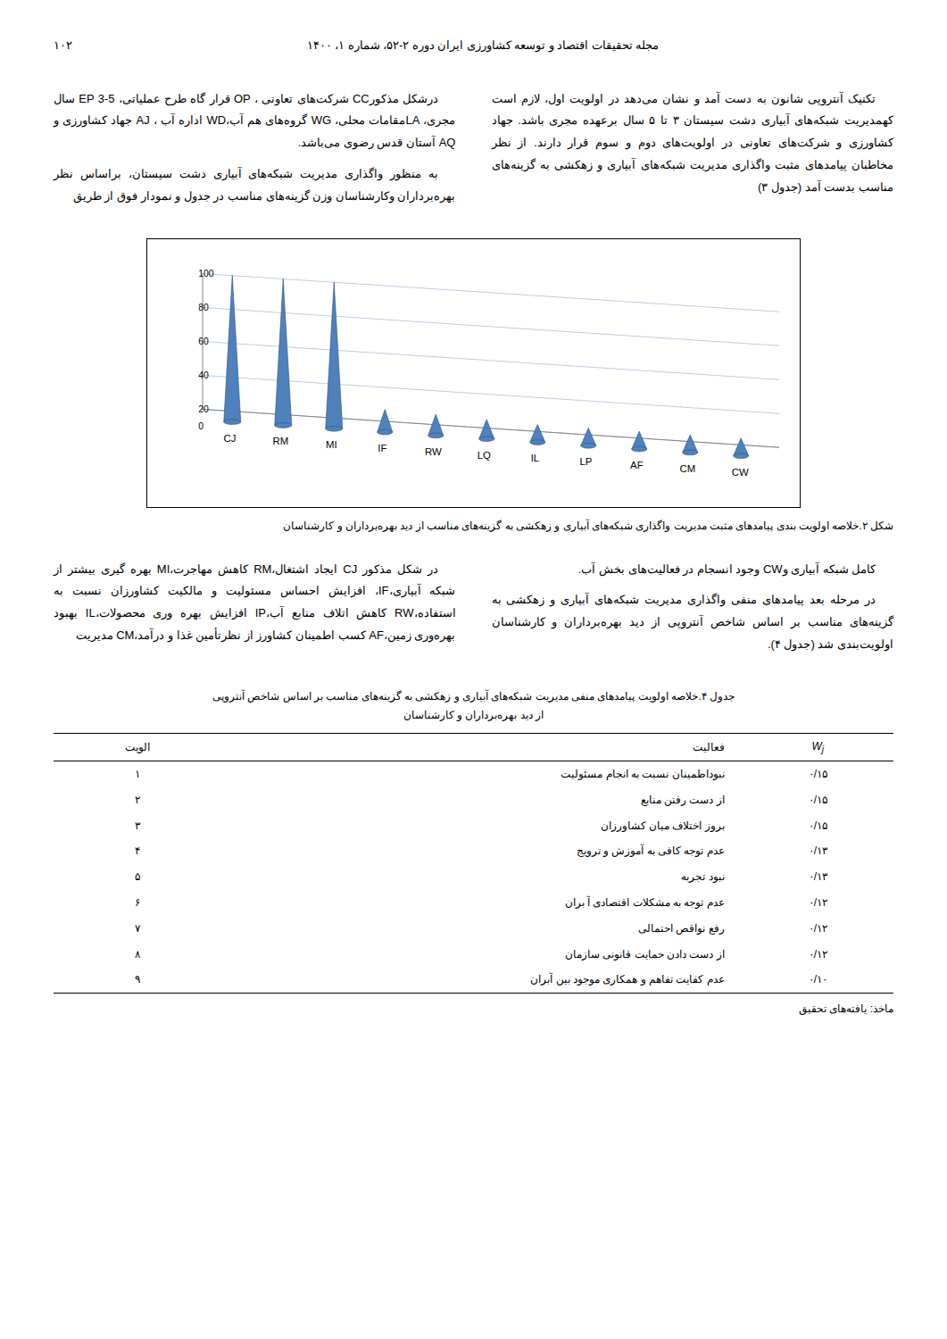۱۰۲ مجله تحقیقات اقتصاد و توسعه کشاورزی ایران دوره ۲-۵۲، شماره ۱، ۱۴۰۰
تکنیک آنتروپی شانون به دست آمد و نشان می‌دهد در اولویت اول، لازم است کهمدیریت شبکه‌های آبیاری دشت سیستان ۳ تا ۵ سال برعهده مجری باشد. جهاد کشاورزی و شرکت‌های تعاونی در اولویت‌های دوم و سوم قرار دارند. از نظر مخاطبان پیامدهای مثبت واگذاری مدیریت شبکه‌های آبیاری و زهکشی به گزینه‌های مناسب بدست آمد (جدول ۳)
درشکل مذکورCC شرکت‌های تعاونی ، OP قرار گاه طرح عملیاتی، EP 3-5 سال مجری، LAمقامات محلی، WG گروه‌های هم آب،WD اداره آب ، AJ جهاد کشاورزی و AQ آستان قدس رضوی می‌باشد.
به منظور واگذاری مدیریت شبکه‌های آبیاری دشت سیستان، براساس نظر بهره‌برداران وکارشناسان وزن گزینه‌های مناسب در جدول و نمودار فوق از طریق
100 80 60 40 20 0 CJ RM MI IF RW LQ IL LP AF CM CW
شکل ۲.خلاصه اولویت بندی پیامدهای مثبت مدیریت واگذاری شبکه‌های آبیاری و زهکشی به گزینه‌های مناسب از دید بهره‌برداران و کارشناسان
کامل شبکه آبیاری وCW وجود انسجام در فعالیت‌های بخش آب.
در مرحله بعد پیامدهای منفی واگذاری مدیریت شبکه‌های آبیاری و زهکشی به گزینه‌های مناسب بر اساس شاخص آنتروپی از دید بهره‌برداران و کارشناسان اولویت‌بندی شد (جدول ۴).
در شکل مذکور CJ ایجاد اشتغال،RM کاهش مهاجرت،MI بهره گیری بیشتر از شبکه آبیاری،IF، افزایش احساس مسئولیت و مالکیت کشاورزان نسبت به استفاده،RW کاهش اتلاف منابع آب،IP افزایش بهره وری محصولات،IL بهبود بهره‌وری زمین،AF کسب اطمینان کشاورز از نظرتأمین غذا و درآمد،CM مدیریت
جدول ۴.خلاصه اولویت پیامدهای منفی مدیریت شبکه‌های آبیاری و زهکشی به گزینه‌های مناسب بر اساس شاخص آنتروپی
از دید بهره‌برداران و کارشناسان
| W j | فعالیت | الویت |
| --- | --- | --- |
| ۰/۱۵ | نبوداطمینان نسبت به انجام مسئولیت | ۱ |
| ۰/۱۵ | از دست رفتن منابع | ۲ |
| ۰/۱۵ | بروز اختلاف میان کشاورزان | ۳ |
| ۰/۱۳ | عدم توجه کافی به آموزش و ترویج | ۴ |
| ۰/۱۳ | نبود تجربه | ۵ |
| ۰/۱۲ | عدم توجه به مشکلات اقتصادی آ بران | ۶ |
| ۰/۱۲ | رفع نواقص احتمالی | ۷ |
| ۰/۱۲ | از دست دادن حمایت قانونی سازمان | ۸ |
| ۰/۱۰ | عدم کفایت تفاهم و همکاری موجود بین آبران | ۹ |
ماخذ: یافته‌های تحقیق